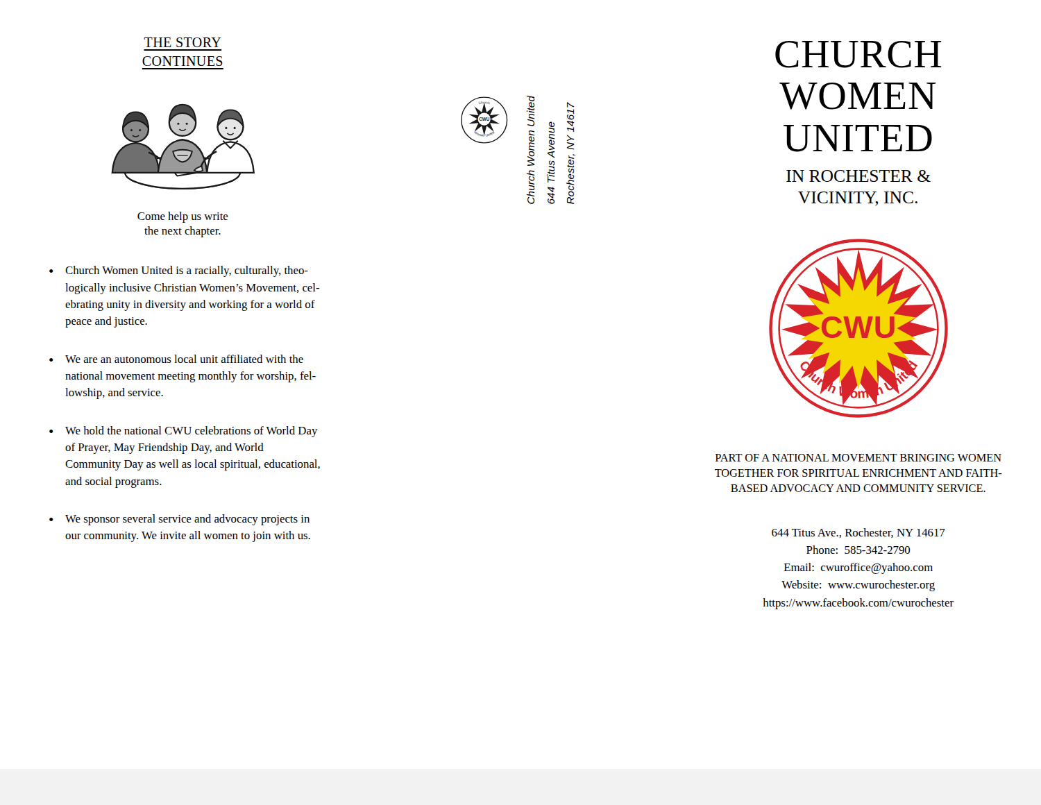THE STORY CONTINUES
Come help us write
the next chapter.
Church Women United is a racially, culturally, theologically inclusive Christian Women’s Movement, celebrating unity in diversity and working for a world of peace and justice.
We are an autonomous local unit affiliated with the national movement meeting monthly for worship, fellowship, and service.
We hold the national CWU celebrations of World Day of Prayer, May Friendship Day, and World Community Day as well as local spiritual, educational, and social programs.
We sponsor several service and advocacy projects in our community. We invite all women to join with us.
CWU Church Women United Church Women United
644 Titus Avenue
Rochester, NY 14617
CHURCH WOMEN UNITED
IN ROCHESTER &
VICINITY, INC.
CWU Church Women United
Part of a national movement bringing women together for spiritual enrichment and faith-based advocacy and community service.
644 Titus Ave., Rochester, NY 14617
Phone: 585-342-2790
Email: cwuroffice@yahoo.com
Website: www.cwurochester.org
https://www.facebook.com/cwurochester